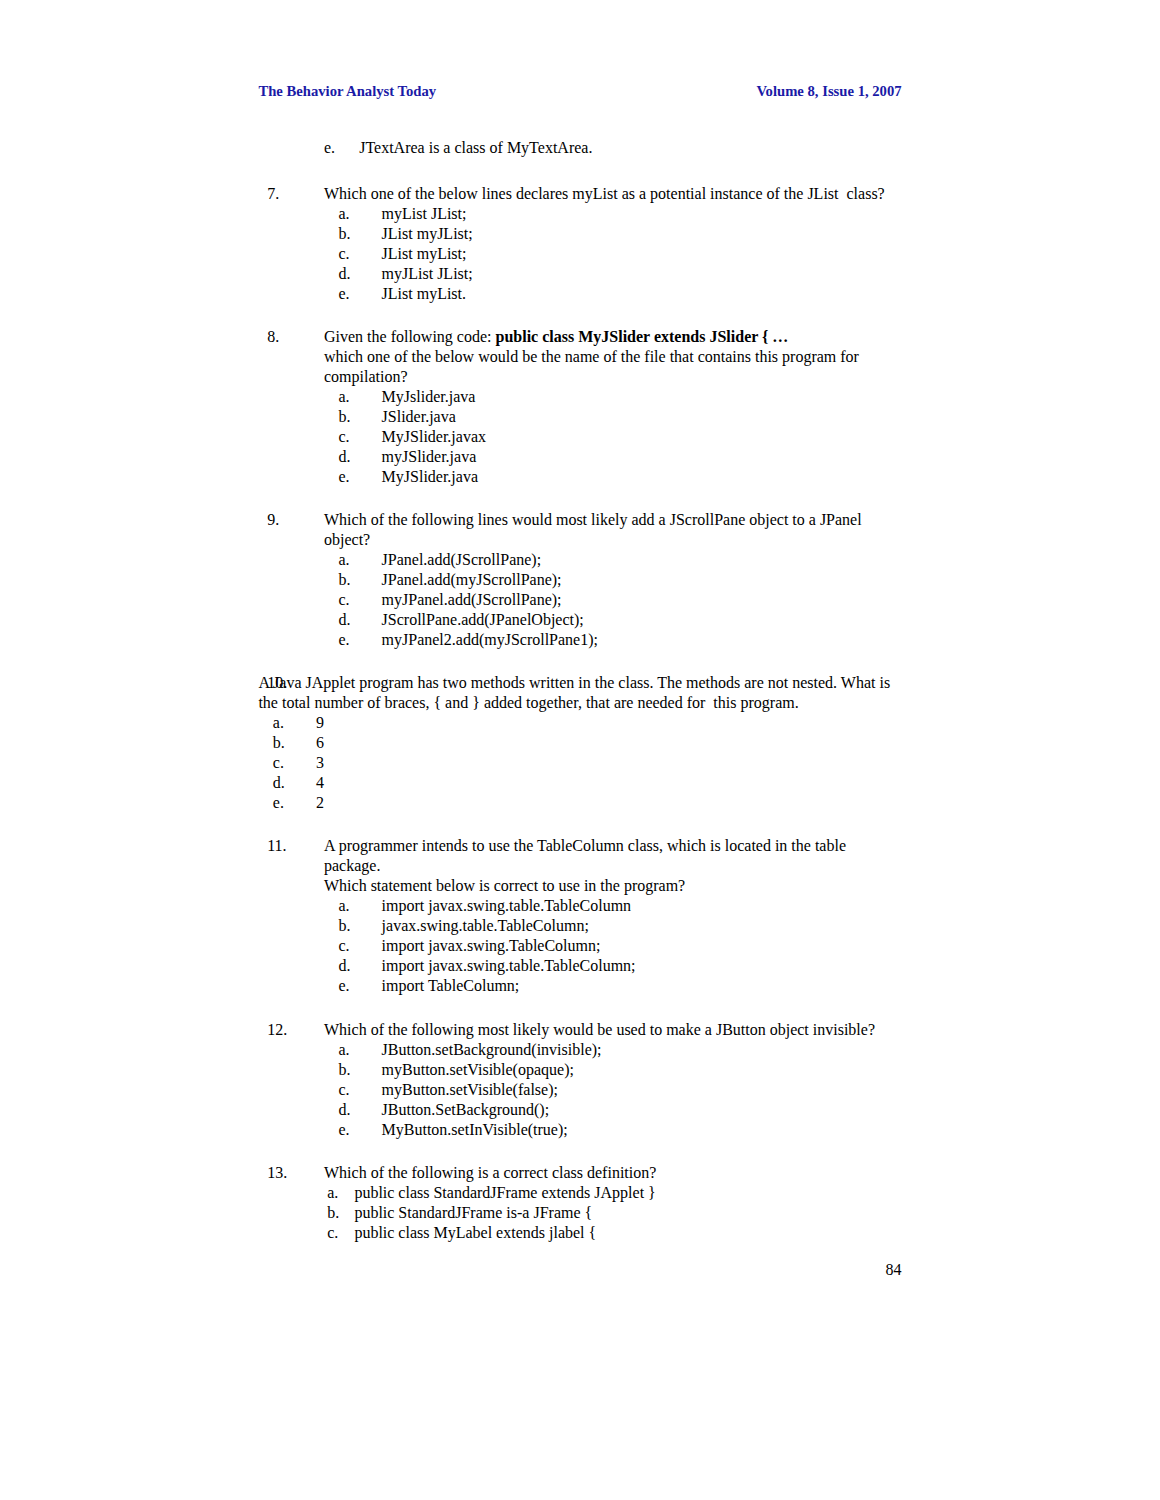The Behavior Analyst Today
Volume 8, Issue 1, 2007
e. JTextArea is a class of MyTextArea.
7. Which one of the below lines declares myList as a potential instance of the JList class?
a. myList JList;
b. JList myJList;
c. JList myList;
d. myJList JList;
e. JList myList.
8. Given the following code: public class MyJSlider extends JSlider { … which one of the below would be the name of the file that contains this program for compilation?
a. MyJslider.java
b. JSlider.java
c. MyJSlider.javax
d. myJSlider.java
e. MyJSlider.java
9. Which of the following lines would most likely add a JScrollPane object to a JPanel object?
a. JPanel.add(JScrollPane);
b. JPanel.add(myJScrollPane);
c. myJPanel.add(JScrollPane);
d. JScrollPane.add(JPanelObject);
e. myJPanel2.add(myJScrollPane1);
10. A Java JApplet program has two methods written in the class. The methods are not nested. What is the total number of braces, { and } added together, that are needed for this program.
a. 9
b. 6
c. 3
d. 4
e. 2
11. A programmer intends to use the TableColumn class, which is located in the table package. Which statement below is correct to use in the program?
a. import javax.swing.table.TableColumn
b. javax.swing.table.TableColumn;
c. import javax.swing.TableColumn;
d. import javax.swing.table.TableColumn;
e. import TableColumn;
12. Which of the following most likely would be used to make a JButton object invisible?
a. JButton.setBackground(invisible);
b. myButton.setVisible(opaque);
c. myButton.setVisible(false);
d. JButton.SetBackground();
e. MyButton.setInVisible(true);
13. Which of the following is a correct class definition?
a. public class StandardJFrame extends JApplet }
b. public StandardJFrame is-a JFrame {
c. public class MyLabel extends jlabel {
84